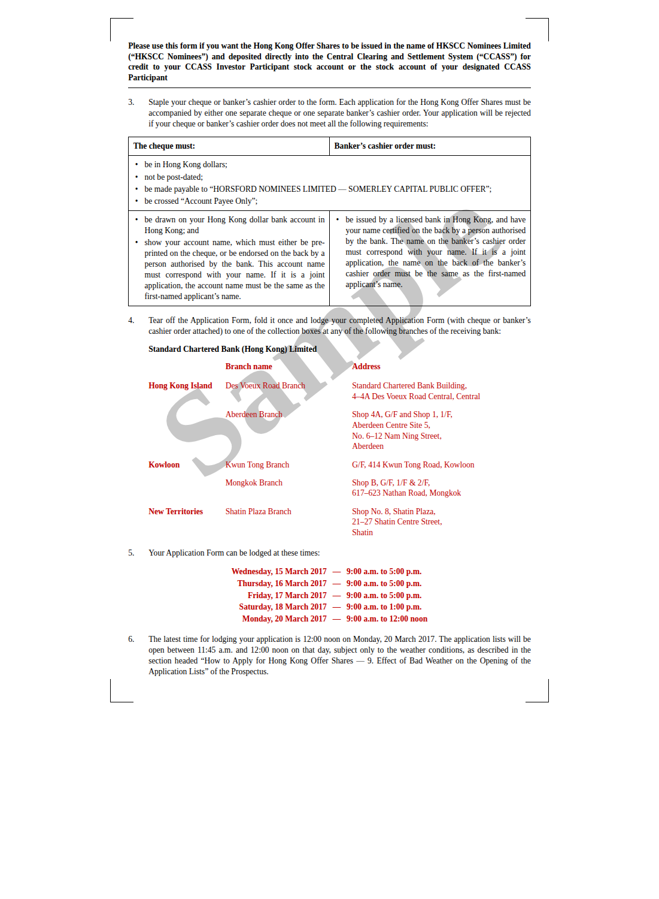Sample
Please use this form if you want the Hong Kong Offer Shares to be issued in the name of HKSCC Nominees Limited (“HKSCC Nominees”) and deposited directly into the Central Clearing and Settlement System (“CCASS”) for credit to your CCASS Investor Participant stock account or the stock account of your designated CCASS Participant
3.
Staple your cheque or banker’s cashier order to the form. Each application for the Hong Kong Offer Shares must be accompanied by either one separate cheque or one separate banker’s cashier order. Your application will be rejected if your cheque or banker’s cashier order does not meet all the following requirements:
| The cheque must: | Banker’s cashier order must: |
| --- | --- |
| be in Hong Kong dollars; not be post-dated; be made payable to “HORSFORD NOMINEES LIMITED — SOMERLEY CAPITAL PUBLIC OFFER”; be crossed “Account Payee Only”; |
| be drawn on your Hong Kong dollar bank account in Hong Kong; and show your account name, which must either be pre-printed on the cheque, or be endorsed on the back by a person authorised by the bank. This account name must correspond with your name. If it is a joint application, the account name must be the same as the first-named applicant’s name. | be issued by a licensed bank in Hong Kong, and have your name certified on the back by a person authorised by the bank. The name on the banker’s cashier order must correspond with your name. If it is a joint application, the name on the back of the banker’s cashier order must be the same as the first-named applicant’s name. |
4.
Tear off the Application Form, fold it once and lodge your completed Application Form (with cheque or banker’s cashier order attached) to one of the collection boxes at any of the following branches of the receiving bank:
Standard Chartered Bank (Hong Kong) Limited
| | Branch name | Address |
| Hong Kong Island | Des Voeux Road Branch | Standard Chartered Bank Building, 4–4A Des Voeux Road Central, Central |
| | Aberdeen Branch | Shop 4A, G/F and Shop 1, 1/F, Aberdeen Centre Site 5, No. 6–12 Nam Ning Street, Aberdeen |
| Kowloon | Kwun Tong Branch | G/F, 414 Kwun Tong Road, Kowloon |
| | Mongkok Branch | Shop B, G/F, 1/F & 2/F, 617–623 Nathan Road, Mongkok |
| New Territories | Shatin Plaza Branch | Shop No. 8, Shatin Plaza, 21–27 Shatin Centre Street, Shatin |
5.
Your Application Form can be lodged at these times:
| Wednesday, 15 March 2017 | — | 9:00 a.m. to 5:00 p.m. |
| Thursday, 16 March 2017 | — | 9:00 a.m. to 5:00 p.m. |
| Friday, 17 March 2017 | — | 9:00 a.m. to 5:00 p.m. |
| Saturday, 18 March 2017 | — | 9:00 a.m. to 1:00 p.m. |
| Monday, 20 March 2017 | — | 9:00 a.m. to 12:00 noon |
6.
The latest time for lodging your application is 12:00 noon on Monday, 20 March 2017. The application lists will be open between 11:45 a.m. and 12:00 noon on that day, subject only to the weather conditions, as described in the section headed “How to Apply for Hong Kong Offer Shares — 9. Effect of Bad Weather on the Opening of the Application Lists” of the Prospectus.